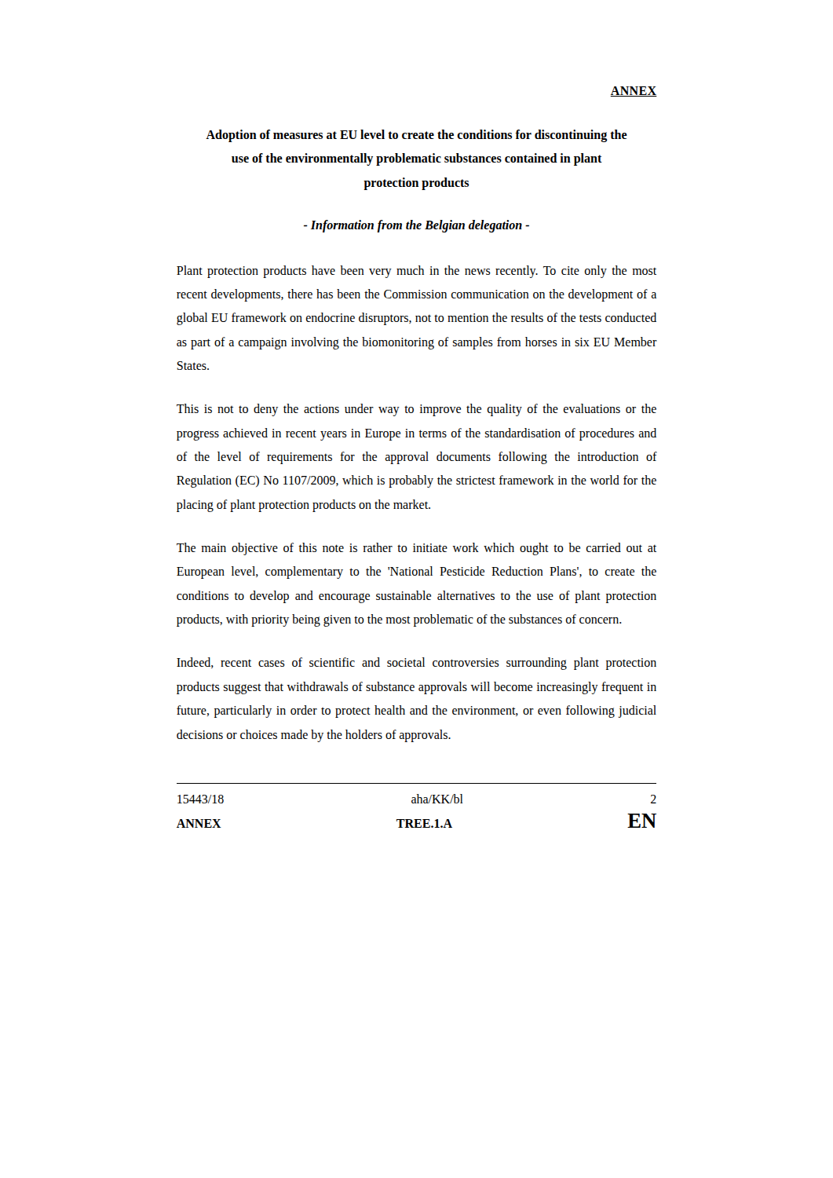ANNEX
Adoption of measures at EU level to create the conditions for discontinuing the use of the environmentally problematic substances contained in plant protection products
- Information from the Belgian delegation -
Plant protection products have been very much in the news recently. To cite only the most recent developments, there has been the Commission communication on the development of a global EU framework on endocrine disruptors, not to mention the results of the tests conducted as part of a campaign involving the biomonitoring of samples from horses in six EU Member States.
This is not to deny the actions under way to improve the quality of the evaluations or the progress achieved in recent years in Europe in terms of the standardisation of procedures and of the level of requirements for the approval documents following the introduction of Regulation (EC) No 1107/2009, which is probably the strictest framework in the world for the placing of plant protection products on the market.
The main objective of this note is rather to initiate work which ought to be carried out at European level, complementary to the 'National Pesticide Reduction Plans', to create the conditions to develop and encourage sustainable alternatives to the use of plant protection products, with priority being given to the most problematic of the substances of concern.
Indeed, recent cases of scientific and societal controversies surrounding plant protection products suggest that withdrawals of substance approvals will become increasingly frequent in future, particularly in order to protect health and the environment, or even following judicial decisions or choices made by the holders of approvals.
15443/18 aha/KK/bl 2
ANNEX TREE.1.A EN